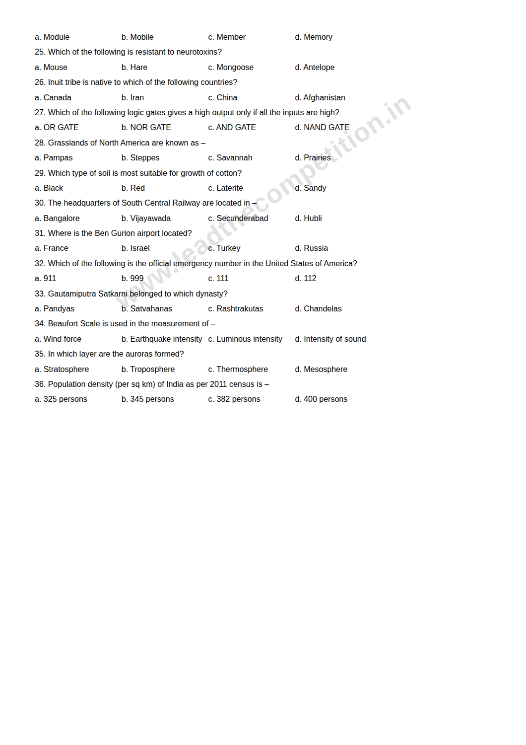www.leadthecompetition.in
| a. Module | b. Mobile | c. Member | d. Memory |
25. Which of the following is resistant to neurotoxins?
| a. Mouse | b. Hare | c. Mongoose | d. Antelope |
26. Inuit tribe is native to which of the following countries?
| a. Canada | b. Iran | c. China | d. Afghanistan |
27. Which of the following logic gates gives a high output only if all the inputs are high?
| a. OR GATE | b. NOR GATE | c. AND GATE | d. NAND GATE |
28. Grasslands of North America are known as –
| a. Pampas | b. Steppes | c. Savannah | d. Prairies |
29. Which type of soil is most suitable for growth of cotton?
| a. Black | b. Red | c. Laterite | d. Sandy |
30. The headquarters of South Central Railway are located in –
| a. Bangalore | b. Vijayawada | c. Secunderabad | d. Hubli |
31. Where is the Ben Gurion airport located?
| a. France | b. Israel | c. Turkey | d. Russia |
32. Which of the following is the official emergency number in the United States of America?
| a. 911 | b. 999 | c. 111 | d. 112 |
33. Gautamiputra Satkarni belonged to which dynasty?
| a. Pandyas | b. Satvahanas | c. Rashtrakutas | d. Chandelas |
34. Beaufort Scale is used in the measurement of –
| a. Wind force | b. Earthquake intensity | c. Luminous intensity | d. Intensity of sound |
35. In which layer are the auroras formed?
| a. Stratosphere | b. Troposphere | c. Thermosphere | d. Mesosphere |
36. Population density (per sq km) of India as per 2011 census is –
| a. 325 persons | b. 345 persons | c. 382 persons | d. 400 persons |